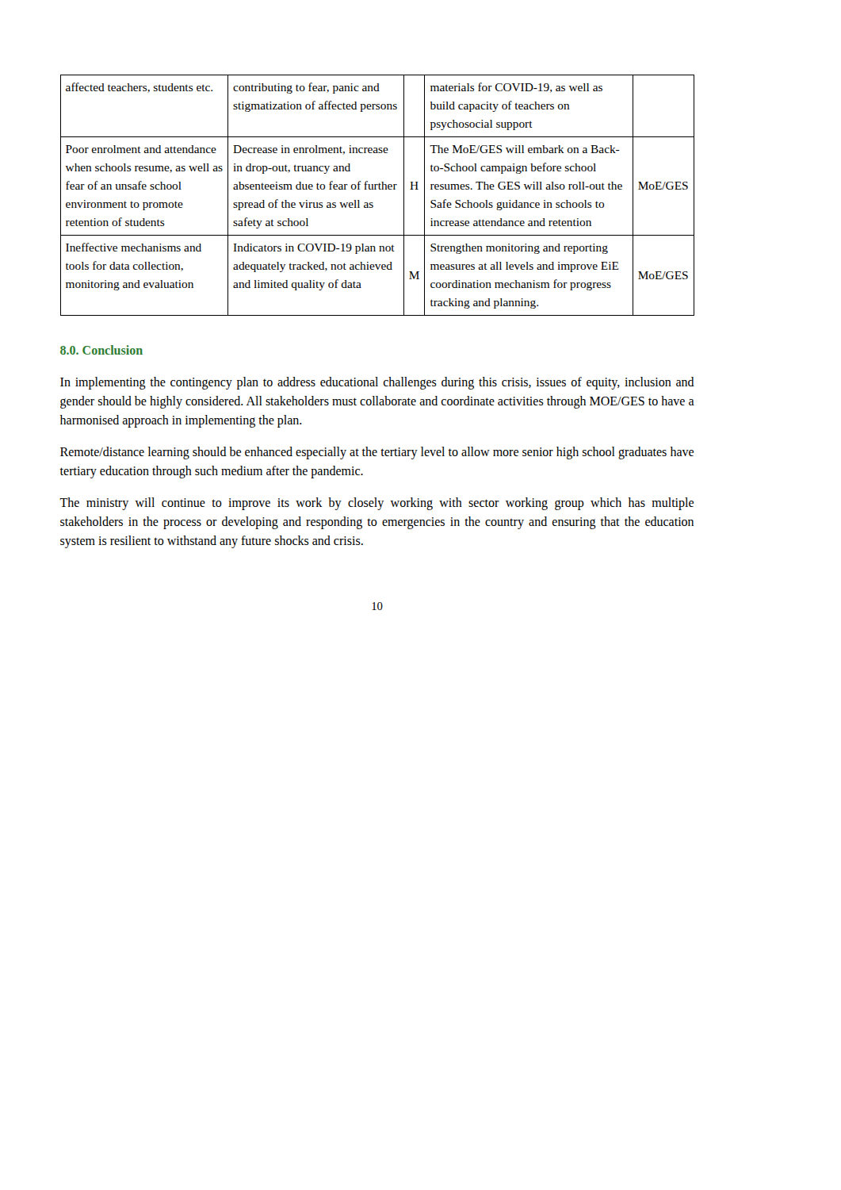| affected teachers, students etc. | contributing to fear, panic and stigmatization of affected persons | | materials for COVID-19, as well as build capacity of teachers on psychosocial support | |
| Poor enrolment and attendance when schools resume, as well as fear of an unsafe school environment to promote retention of students | Decrease in enrolment, increase in drop-out, truancy and absenteeism due to fear of further spread of the virus as well as safety at school | H | The MoE/GES will embark on a Back-to-School campaign before school resumes. The GES will also roll-out the Safe Schools guidance in schools to increase attendance and retention | MoE/GES |
| Ineffective mechanisms and tools for data collection, monitoring and evaluation | Indicators in COVID-19 plan not adequately tracked, not achieved and limited quality of data | M | Strengthen monitoring and reporting measures at all levels and improve EiE coordination mechanism for progress tracking and planning. | MoE/GES |
8.0. Conclusion
In implementing the contingency plan to address educational challenges during this crisis, issues of equity, inclusion and gender should be highly considered. All stakeholders must collaborate and coordinate activities through MOE/GES to have a harmonised approach in implementing the plan.
Remote/distance learning should be enhanced especially at the tertiary level to allow more senior high school graduates have tertiary education through such medium after the pandemic.
The ministry will continue to improve its work by closely working with sector working group which has multiple stakeholders in the process or developing and responding to emergencies in the country and ensuring that the education system is resilient to withstand any future shocks and crisis.
10